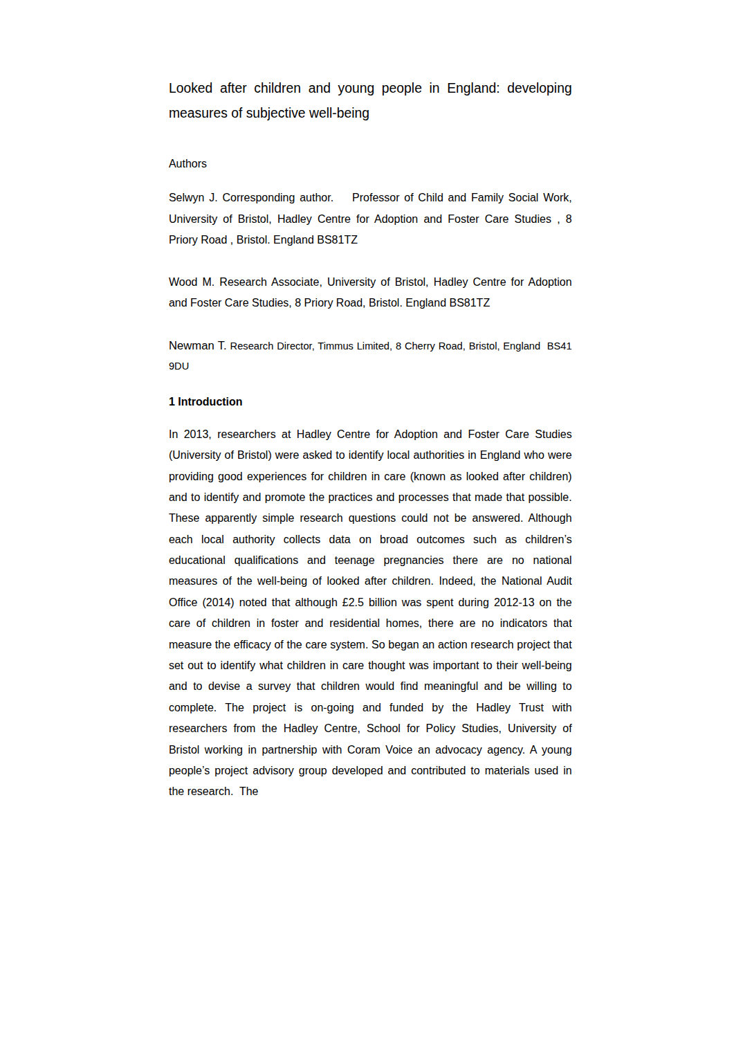Looked after children and young people in England: developing measures of subjective well-being
Authors
Selwyn J. Corresponding author. Professor of Child and Family Social Work, University of Bristol, Hadley Centre for Adoption and Foster Care Studies , 8 Priory Road , Bristol. England BS81TZ
Wood M. Research Associate, University of Bristol, Hadley Centre for Adoption and Foster Care Studies, 8 Priory Road, Bristol. England BS81TZ
Newman T. Research Director, Timmus Limited, 8 Cherry Road, Bristol, England BS41 9DU
1 Introduction
In 2013, researchers at Hadley Centre for Adoption and Foster Care Studies (University of Bristol) were asked to identify local authorities in England who were providing good experiences for children in care (known as looked after children) and to identify and promote the practices and processes that made that possible. These apparently simple research questions could not be answered. Although each local authority collects data on broad outcomes such as children’s educational qualifications and teenage pregnancies there are no national measures of the well-being of looked after children. Indeed, the National Audit Office (2014) noted that although £2.5 billion was spent during 2012-13 on the care of children in foster and residential homes, there are no indicators that measure the efficacy of the care system. So began an action research project that set out to identify what children in care thought was important to their well-being and to devise a survey that children would find meaningful and be willing to complete. The project is on-going and funded by the Hadley Trust with researchers from the Hadley Centre, School for Policy Studies, University of Bristol working in partnership with Coram Voice an advocacy agency. A young people’s project advisory group developed and contributed to materials used in the research. The